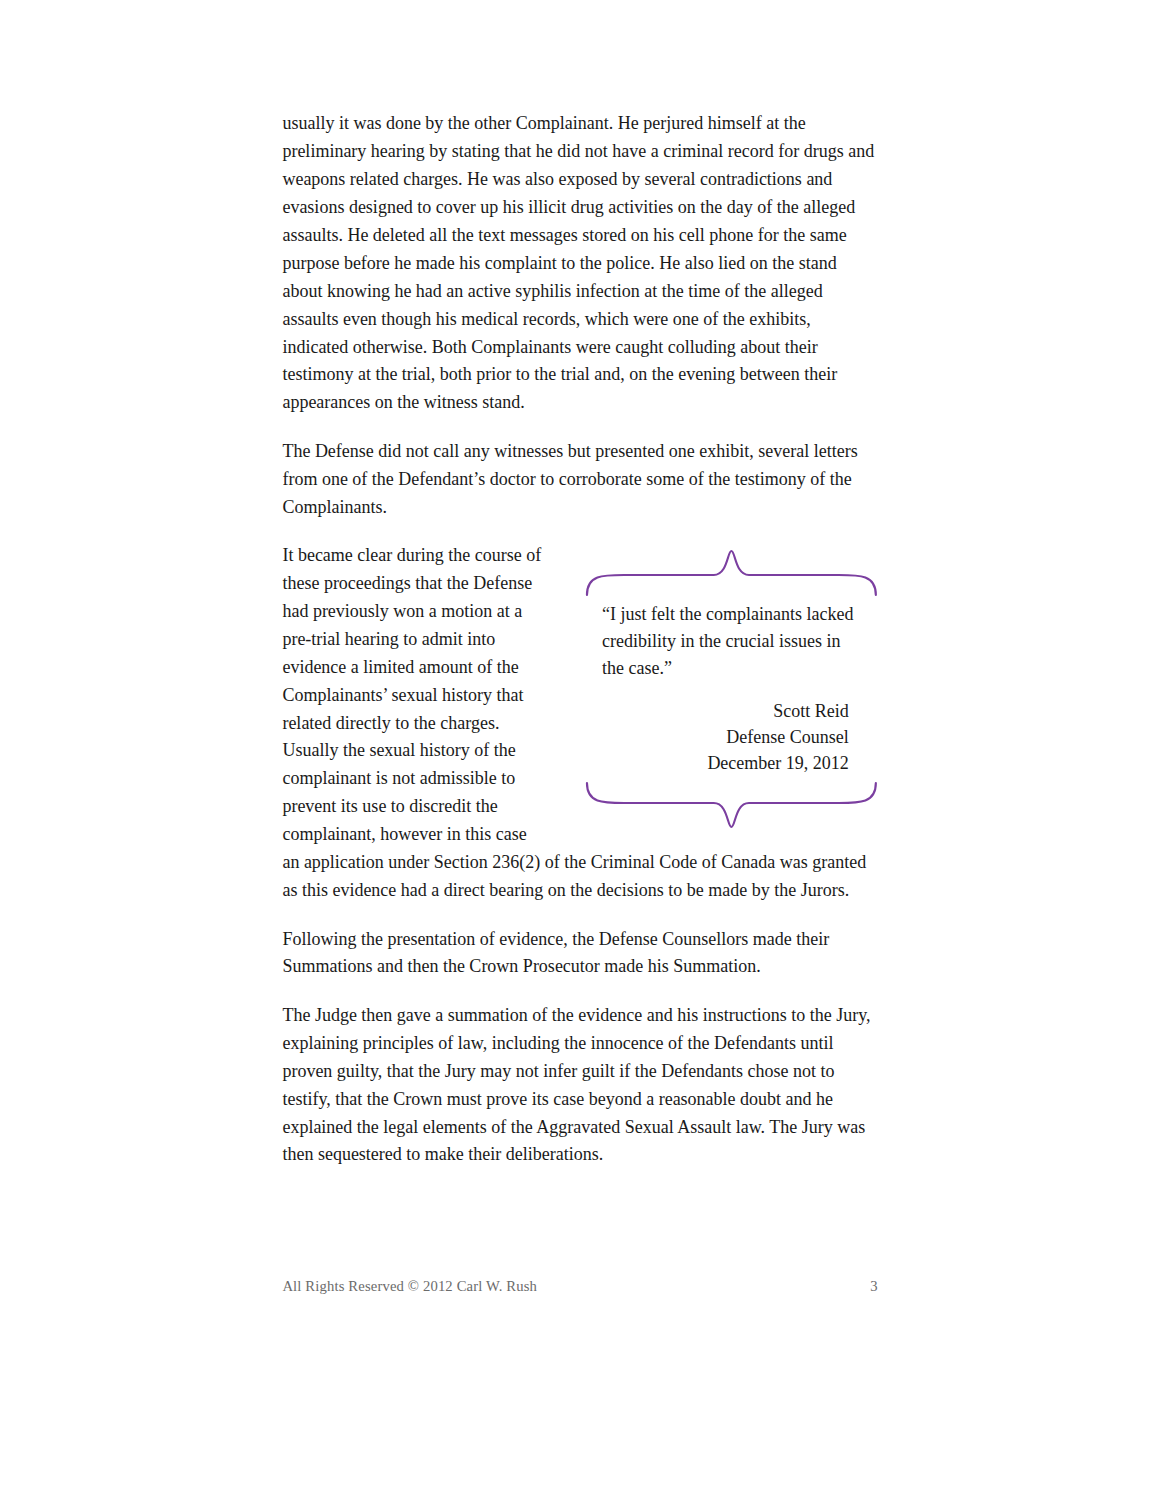usually it was done by the other Complainant. He perjured himself at the preliminary hearing by stating that he did not have a criminal record for drugs and weapons related charges. He was also exposed by several contradictions and evasions designed to cover up his illicit drug activities on the day of the alleged assaults. He deleted all the text messages stored on his cell phone for the same purpose before he made his complaint to the police. He also lied on the stand about knowing he had an active syphilis infection at the time of the alleged assaults even though his medical records, which were one of the exhibits, indicated otherwise. Both Complainants were caught colluding about their testimony at the trial, both prior to the trial and, on the evening between their appearances on the witness stand.
The Defense did not call any witnesses but presented one exhibit, several letters from one of the Defendant’s doctor to corroborate some of the testimony of the Complainants.
“I just felt the complainants lacked credibility in the crucial issues in the case.”
Scott Reid
Defense Counsel
December 19, 2012
It became clear during the course of these proceedings that the Defense had previously won a motion at a pre-trial hearing to admit into evidence a limited amount of the Complainants’ sexual history that related directly to the charges. Usually the sexual history of the complainant is not admissible to prevent its use to discredit the complainant, however in this case an application under Section 236(2) of the Criminal Code of Canada was granted as this evidence had a direct bearing on the decisions to be made by the Jurors.
Following the presentation of evidence, the Defense Counsellors made their Summations and then the Crown Prosecutor made his Summation.
The Judge then gave a summation of the evidence and his instructions to the Jury, explaining principles of law, including the innocence of the Defendants until proven guilty, that the Jury may not infer guilt if the Defendants chose not to testify, that the Crown must prove its case beyond a reasonable doubt and he explained the legal elements of the Aggravated Sexual Assault law. The Jury was then sequestered to make their deliberations.
All Rights Reserved © 2012 Carl W. Rush 3